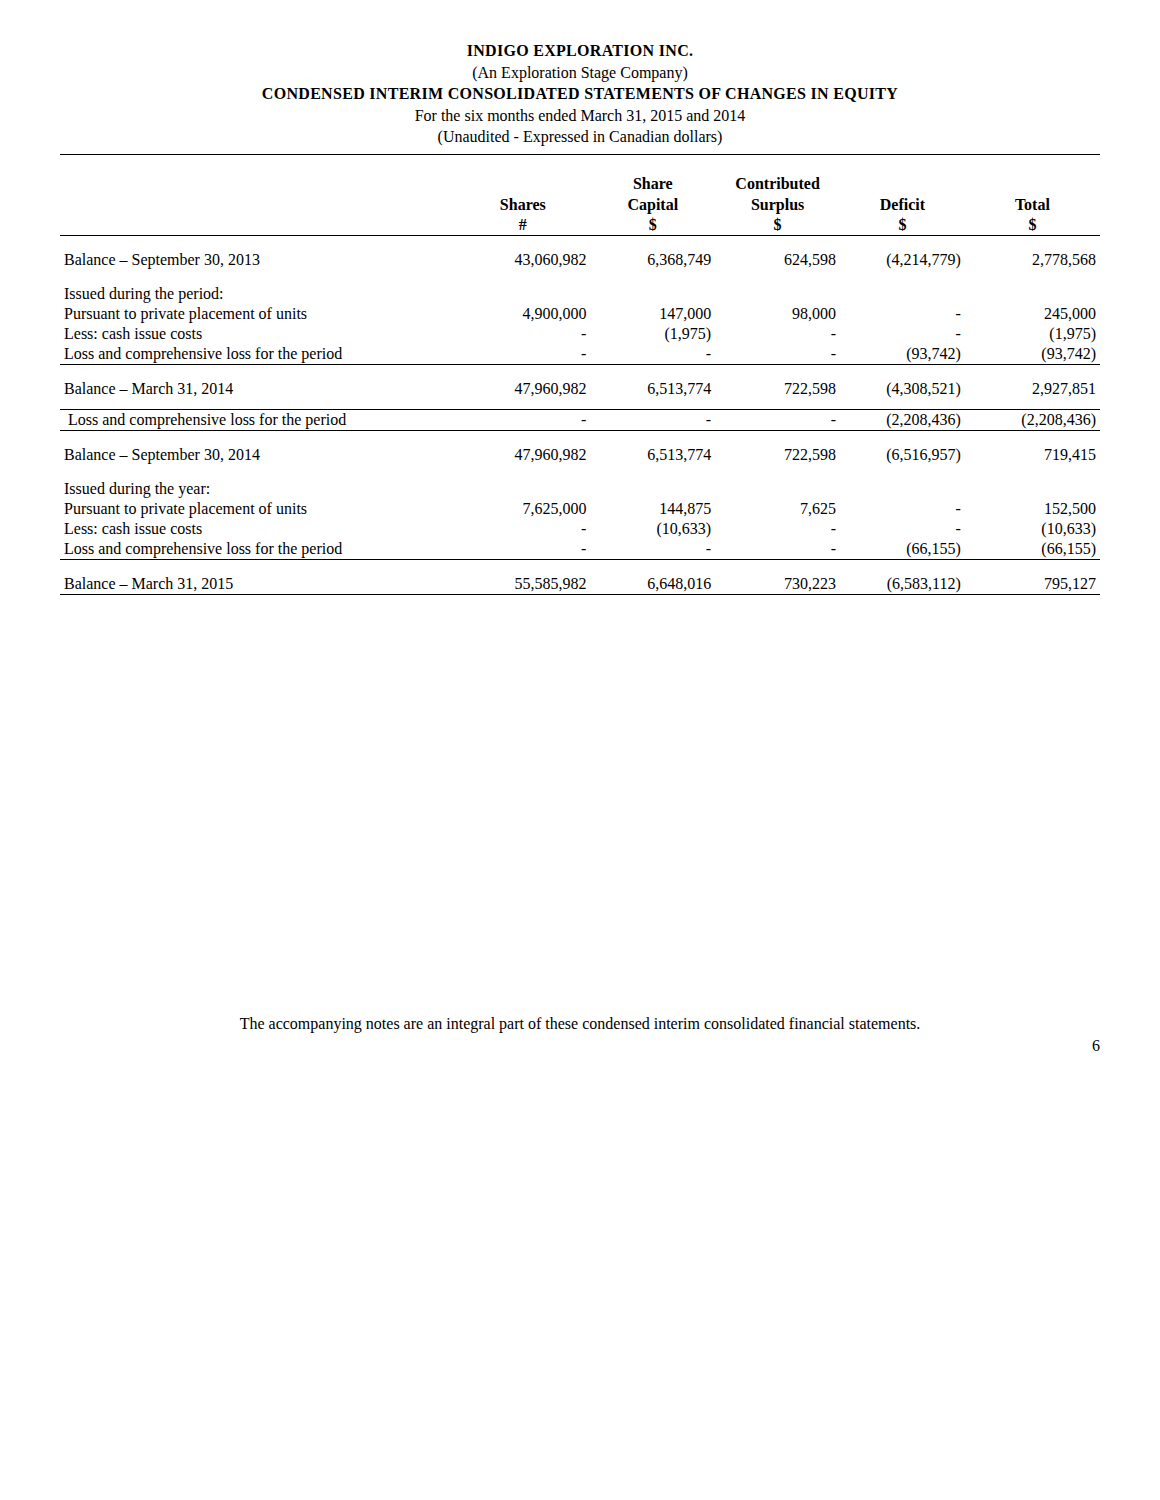INDIGO EXPLORATION INC.
(An Exploration Stage Company)
CONDENSED INTERIM CONSOLIDATED STATEMENTS OF CHANGES IN EQUITY
For the six months ended March 31, 2015 and 2014
(Unaudited - Expressed in Canadian dollars)
| | | Share | Contributed | | |
| --- | --- | --- | --- | --- | --- |
| | Shares | Capital | Surplus | Deficit | Total |
| | # | $ | $ | $ | $ |
| Balance – September 30, 2013 | 43,060,982 | 6,368,749 | 624,598 | (4,214,779) | 2,778,568 |
| Issued during the period: | | | | | |
| Pursuant to private placement of units | 4,900,000 | 147,000 | 98,000 | - | 245,000 |
| Less: cash issue costs | - | (1,975) | - | - | (1,975) |
| Loss and comprehensive loss for the period | - | - | - | (93,742) | (93,742) |
| Balance – March 31, 2014 | 47,960,982 | 6,513,774 | 722,598 | (4,308,521) | 2,927,851 |
| Loss and comprehensive loss for the period | - | - | - | (2,208,436) | (2,208,436) |
| Balance – September 30, 2014 | 47,960,982 | 6,513,774 | 722,598 | (6,516,957) | 719,415 |
| Issued during the year: | | | | | |
| Pursuant to private placement of units | 7,625,000 | 144,875 | 7,625 | - | 152,500 |
| Less: cash issue costs | - | (10,633) | - | - | (10,633) |
| Loss and comprehensive loss for the period | - | - | - | (66,155) | (66,155) |
| Balance – March 31, 2015 | 55,585,982 | 6,648,016 | 730,223 | (6,583,112) | 795,127 |
The accompanying notes are an integral part of these condensed interim consolidated financial statements.
6